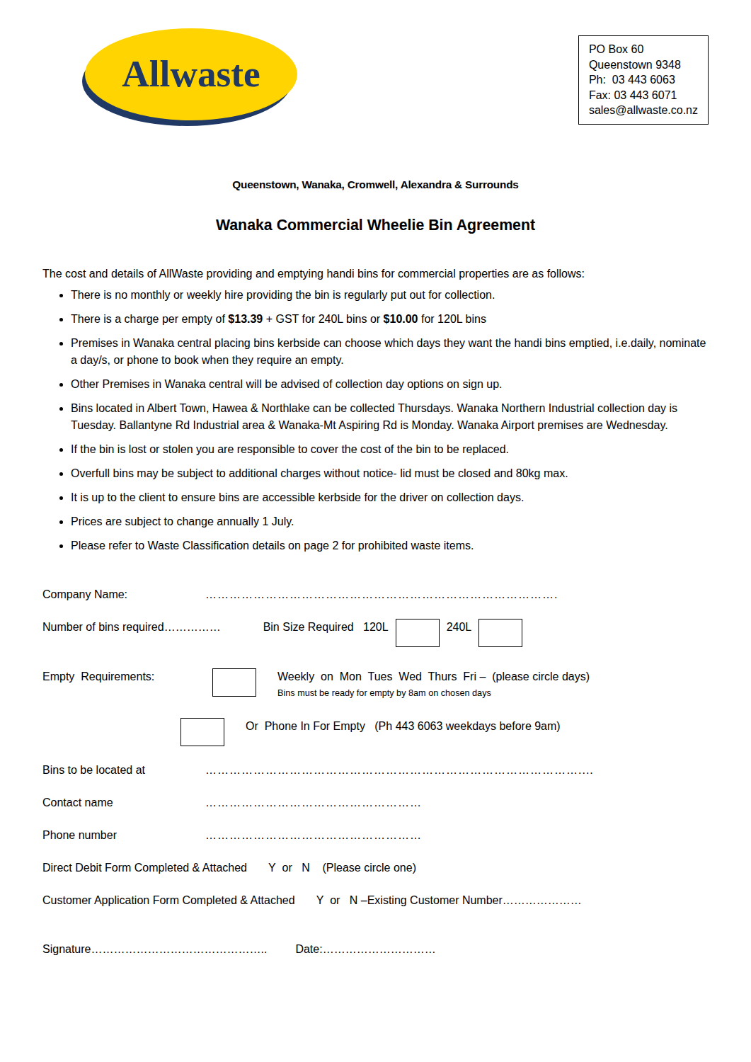Allwaste
PO Box 60
Queenstown 9348
Ph: 03 443 6063
Fax: 03 443 6071
sales@allwaste.co.nz
Queenstown, Wanaka, Cromwell, Alexandra & Surrounds
Wanaka Commercial Wheelie Bin Agreement
The cost and details of AllWaste providing and emptying handi bins for commercial properties are as follows:
There is no monthly or weekly hire providing the bin is regularly put out for collection.
There is a charge per empty of $13.39 + GST for 240L bins or $10.00 for 120L bins
Premises in Wanaka central placing bins kerbside can choose which days they want the handi bins emptied, i.e.daily, nominate a day/s, or phone to book when they require an empty.
Other Premises in Wanaka central will be advised of collection day options on sign up.
Bins located in Albert Town, Hawea & Northlake can be collected Thursdays. Wanaka Northern Industrial collection day is Tuesday. Ballantyne Rd Industrial area & Wanaka-Mt Aspiring Rd is Monday. Wanaka Airport premises are Wednesday.
If the bin is lost or stolen you are responsible to cover the cost of the bin to be replaced.
Overfull bins may be subject to additional charges without notice- lid must be closed and 80kg max.
It is up to the client to ensure bins are accessible kerbside for the driver on collection days.
Prices are subject to change annually 1 July.
Please refer to Waste Classification details on page 2 for prohibited waste items.
Company Name: …………………………………………………………………………….
Number of bins required…………… Bin Size Required 120L 240L
Empty Requirements: Weekly on Mon Tues Wed Thurs Fri – (please circle days) Bins must be ready for empty by 8am on chosen days
Or Phone In For Empty (Ph 443 6063 weekdays before 9am)
Bins to be located at …………………………………………………………………………………....
Contact name ………………………………………………
Phone number ………………………………………………
Direct Debit Form Completed & Attached Y or N (Please circle one)
Customer Application Form Completed & Attached Y or N –Existing Customer Number…………………
Signature……………………………………….. Date:…………………………